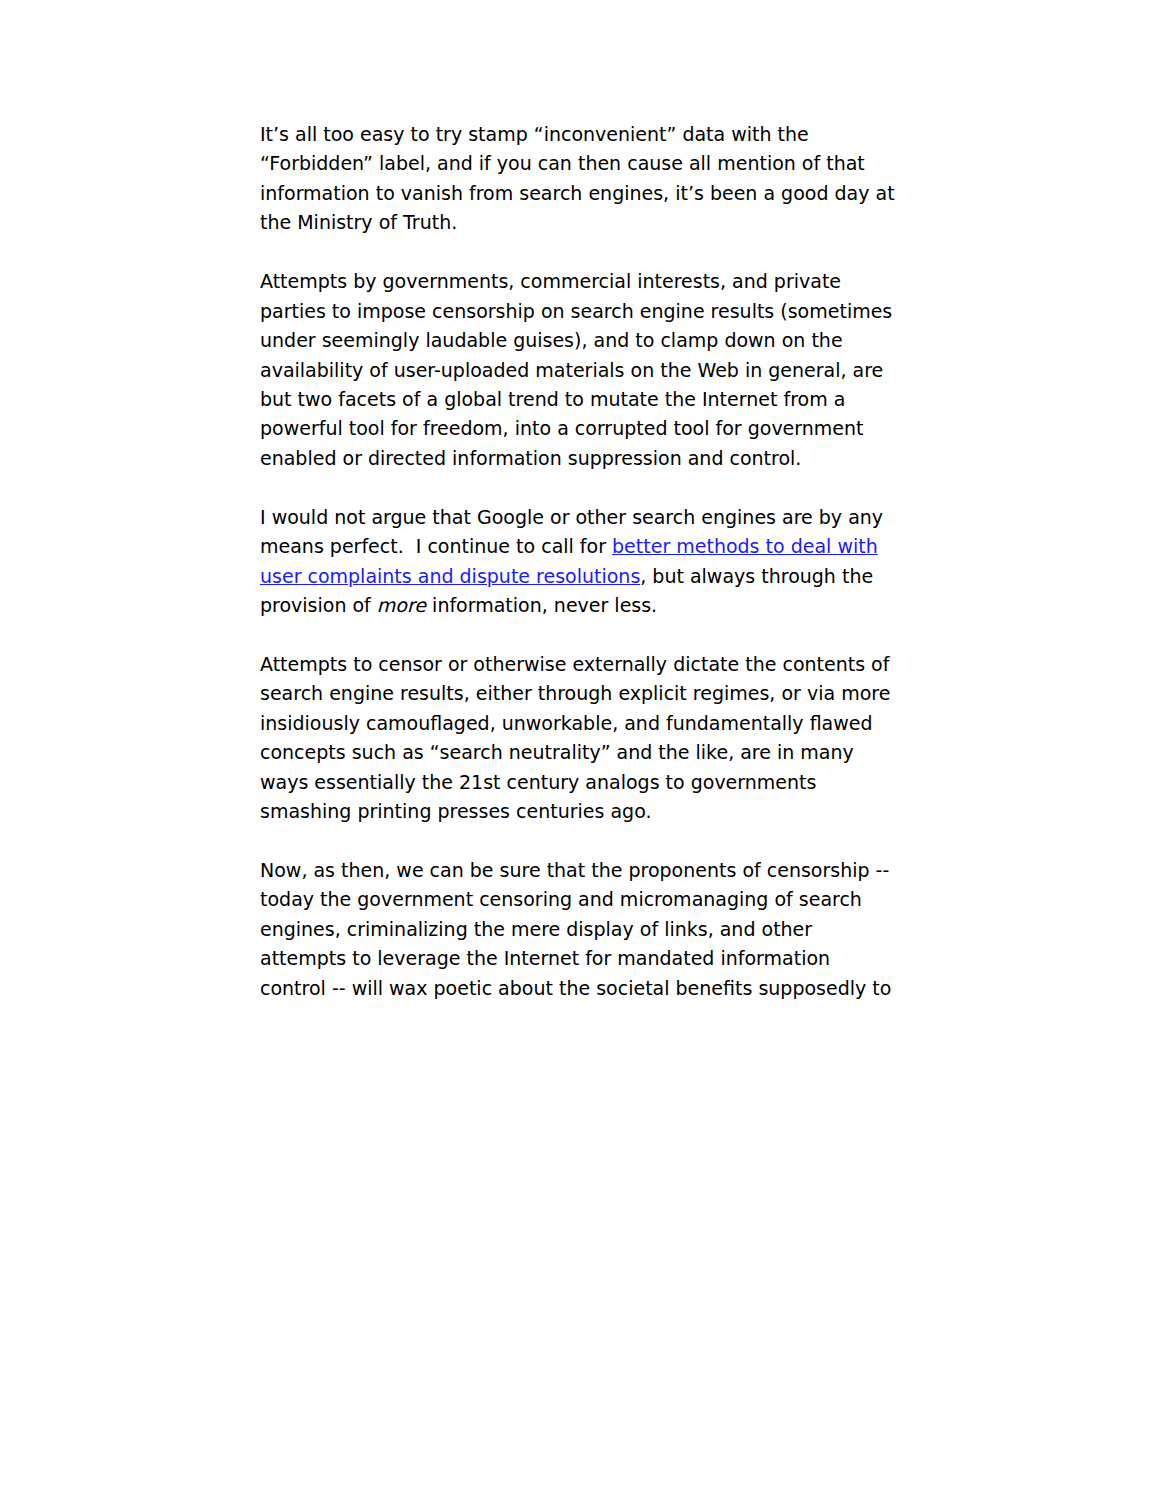It’s all too easy to try stamp “inconvenient” data with the “Forbidden” label, and if you can then cause all mention of that information to vanish from search engines, it’s been a good day at the Ministry of Truth.
Attempts by governments, commercial interests, and private parties to impose censorship on search engine results (sometimes under seemingly laudable guises), and to clamp down on the availability of user-uploaded materials on the Web in general, are but two facets of a global trend to mutate the Internet from a powerful tool for freedom, into a corrupted tool for government enabled or directed information suppression and control.
I would not argue that Google or other search engines are by any means perfect. I continue to call for better methods to deal with user complaints and dispute resolutions, but always through the provision of more information, never less.
Attempts to censor or otherwise externally dictate the contents of search engine results, either through explicit regimes, or via more insidiously camouflaged, unworkable, and fundamentally flawed concepts such as “search neutrality” and the like, are in many ways essentially the 21st century analogs to governments smashing printing presses centuries ago.
Now, as then, we can be sure that the proponents of censorship -- today the government censoring and micromanaging of search engines, criminalizing the mere display of links, and other attempts to leverage the Internet for mandated information control -- will wax poetic about the societal benefits supposedly to